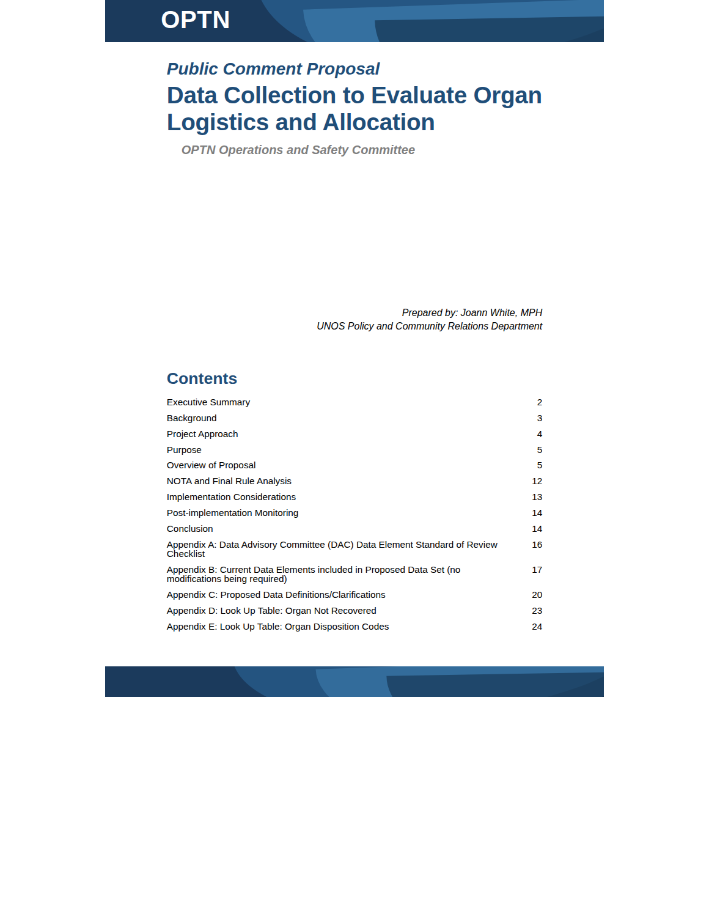OPTN
Public Comment Proposal
Data Collection to Evaluate Organ Logistics and Allocation
OPTN Operations and Safety Committee
Prepared by: Joann White, MPH
UNOS Policy and Community Relations Department
Contents
| Executive Summary | 2 |
| Background | 3 |
| Project Approach | 4 |
| Purpose | 5 |
| Overview of Proposal | 5 |
| NOTA and Final Rule Analysis | 12 |
| Implementation Considerations | 13 |
| Post-implementation Monitoring | 14 |
| Conclusion | 14 |
| Appendix A: Data Advisory Committee (DAC) Data Element Standard of Review Checklist | 16 |
| Appendix B: Current Data Elements included in Proposed Data Set (no modifications being required) | 17 |
| Appendix C: Proposed Data Definitions/Clarifications | 20 |
| Appendix D: Look Up Table: Organ Not Recovered | 23 |
| Appendix E: Look Up Table: Organ Disposition Codes | 24 |